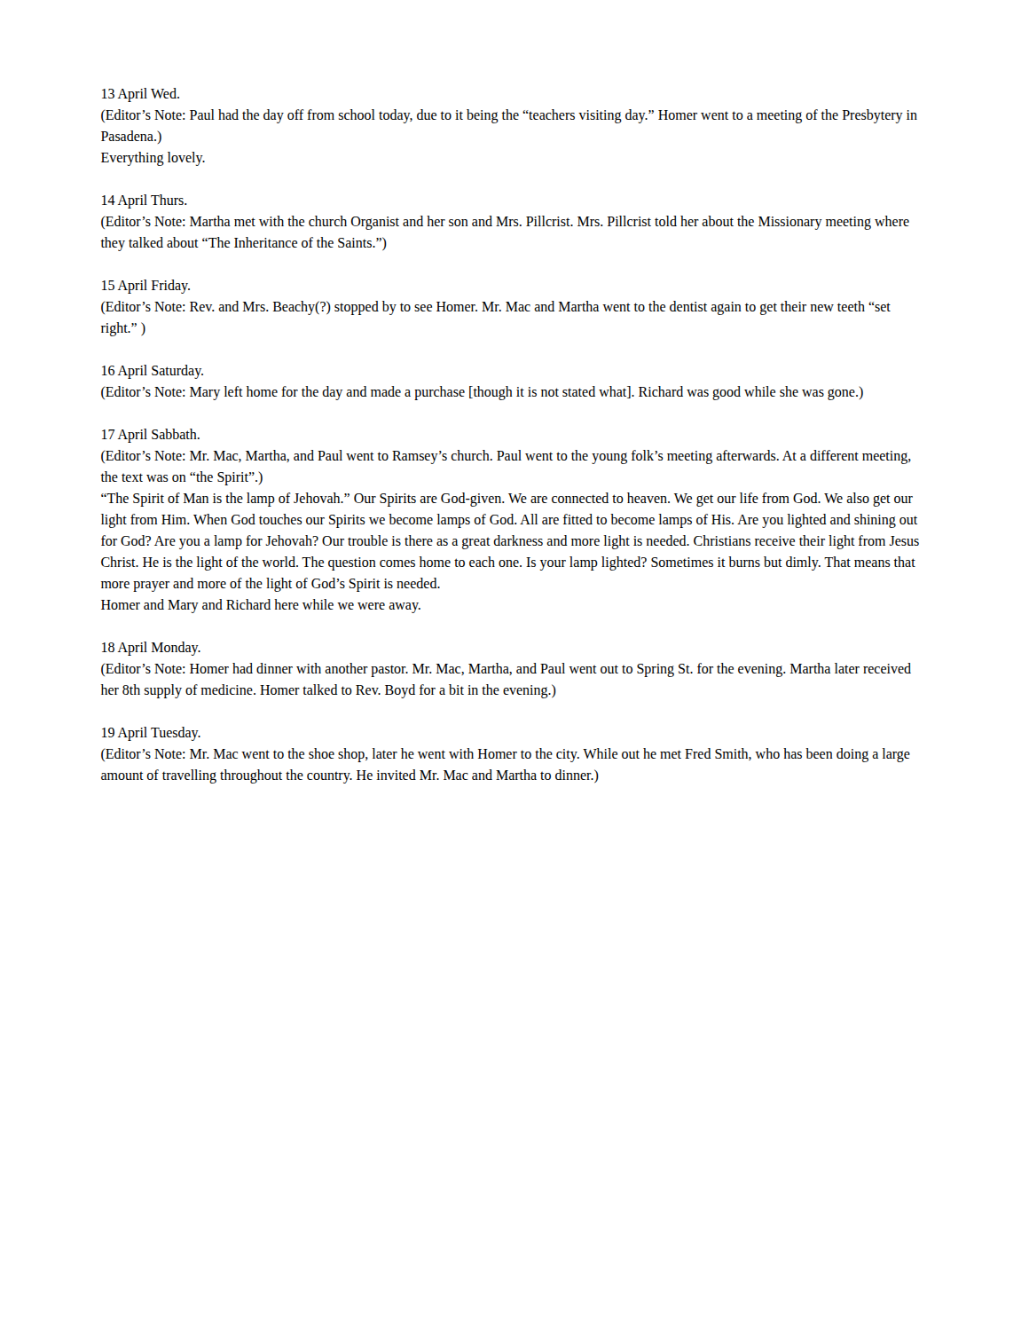13 April Wed.
(Editor’s Note: Paul had the day off from school today, due to it being the “teachers visiting day.” Homer went to a meeting of the Presbytery in Pasadena.)
Everything lovely.
14 April Thurs.
(Editor’s Note: Martha met with the church Organist and her son and Mrs. Pillcrist. Mrs. Pillcrist told her about the Missionary meeting where they talked about “The Inheritance of the Saints.”)
15 April Friday.
(Editor’s Note: Rev. and Mrs. Beachy(?) stopped by to see Homer. Mr. Mac and Martha went to the dentist again to get their new teeth “set right.” )
16 April Saturday.
(Editor’s Note: Mary left home for the day and made a purchase [though it is not stated what]. Richard was good while she was gone.)
17 April Sabbath.
(Editor’s Note: Mr. Mac, Martha, and Paul went to Ramsey’s church. Paul went to the young folk’s meeting afterwards. At a different meeting, the text was on “the Spirit”.)
“The Spirit of Man is the lamp of Jehovah.” Our Spirits are God-given. We are connected to heaven. We get our life from God. We also get our light from Him. When God touches our Spirits we become lamps of God. All are fitted to become lamps of His. Are you lighted and shining out for God? Are you a lamp for Jehovah? Our trouble is there as a great darkness and more light is needed. Christians receive their light from Jesus Christ. He is the light of the world. The question comes home to each one. Is your lamp lighted? Sometimes it burns but dimly. That means that more prayer and more of the light of God’s Spirit is needed.
Homer and Mary and Richard here while we were away.
18 April Monday.
(Editor’s Note: Homer had dinner with another pastor. Mr. Mac, Martha, and Paul went out to Spring St. for the evening. Martha later received her 8th supply of medicine. Homer talked to Rev. Boyd for a bit in the evening.)
19 April Tuesday.
(Editor’s Note: Mr. Mac went to the shoe shop, later he went with Homer to the city. While out he met Fred Smith, who has been doing a large amount of travelling throughout the country. He invited Mr. Mac and Martha to dinner.)